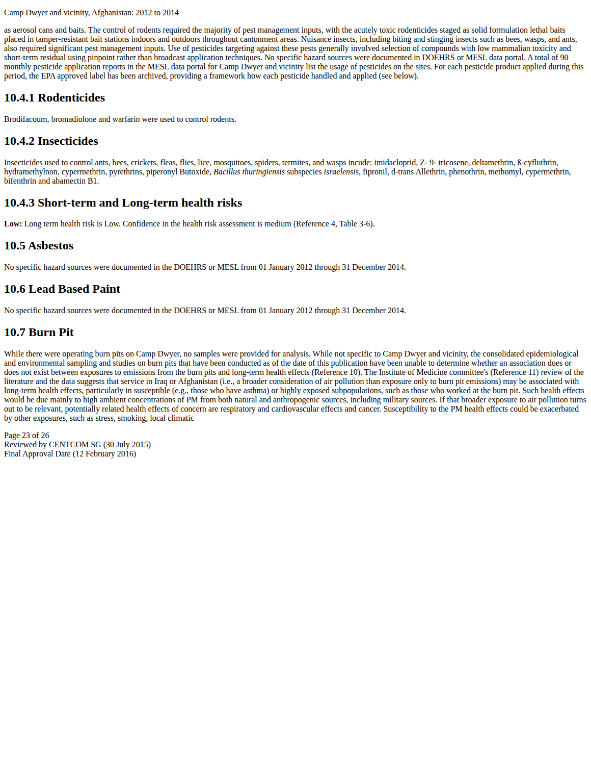Camp Dwyer and vicinity, Afghanistan: 2012 to 2014
as aerosol cans and baits. The control of rodents required the majority of pest management inputs, with the acutely toxic rodenticides staged as solid formulation lethal baits placed in tamper-resistant bait stations indoors and outdoors throughout cantonment areas. Nuisance insects, including biting and stinging insects such as bees, wasps, and ants, also required significant pest management inputs. Use of pesticides targeting against these pests generally involved selection of compounds with low mammalian toxicity and short-term residual using pinpoint rather than broadcast application techniques. No specific hazard sources were documented in DOEHRS or MESL data portal. A total of 90 monthly pesticide application reports in the MESL data portal for Camp Dwyer and vicinity list the usage of pesticides on the sites. For each pesticide product applied during this period, the EPA approved label has been archived, providing a framework how each pesticide handled and applied (see below).
10.4.1 Rodenticides
Brodifacoum, bromadiolone and warfarin were used to control rodents.
10.4.2 Insecticides
Insecticides used to control ants, bees, crickets, fleas, flies, lice, mosquitoes, spiders, termites, and wasps incude: imidacloprid, Z- 9- tricosene, deltamethrin, ß-cyfluthrin, hydramethylnon, cypermethrin, pyrethrins, piperonyl Butoxide, Bacillus thuringiensis subspecies israelensis, fipronil, d-trans Allethrin, phenothrin, methomyl, cypermethrin, bifenthrin and abamectin B1.
10.4.3 Short-term and Long-term health risks
Low: Long term health risk is Low. Confidence in the health risk assessment is medium (Reference 4, Table 3-6).
10.5 Asbestos
No specific hazard sources were documented in the DOEHRS or MESL from 01 January 2012 through 31 December 2014.
10.6 Lead Based Paint
No specific hazard sources were documented in the DOEHRS or MESL from 01 January 2012 through 31 December 2014.
10.7 Burn Pit
While there were operating burn pits on Camp Dwyer, no samples were provided for analysis. While not specific to Camp Dwyer and vicinity, the consolidated epidemiological and environmental sampling and studies on burn pits that have been conducted as of the date of this publication have been unable to determine whether an association does or does not exist between exposures to emissions from the burn pits and long-term health effects (Reference 10). The Institute of Medicine committee's (Reference 11) review of the literature and the data suggests that service in Iraq or Afghanistan (i.e., a broader consideration of air pollution than exposure only to burn pit emissions) may be associated with long-term health effects, particularly in susceptible (e.g., those who have asthma) or highly exposed subpopulations, such as those who worked at the burn pit. Such health effects would be due mainly to high ambient concentrations of PM from both natural and anthropogenic sources, including military sources. If that broader exposure to air pollution turns out to be relevant, potentially related health effects of concern are respiratory and cardiovascular effects and cancer. Susceptibility to the PM health effects could be exacerbated by other exposures, such as stress, smoking, local climatic
Page 23 of 26
Reviewed by CENTCOM SG (30 July 2015)
Final Approval Date (12 February 2016)